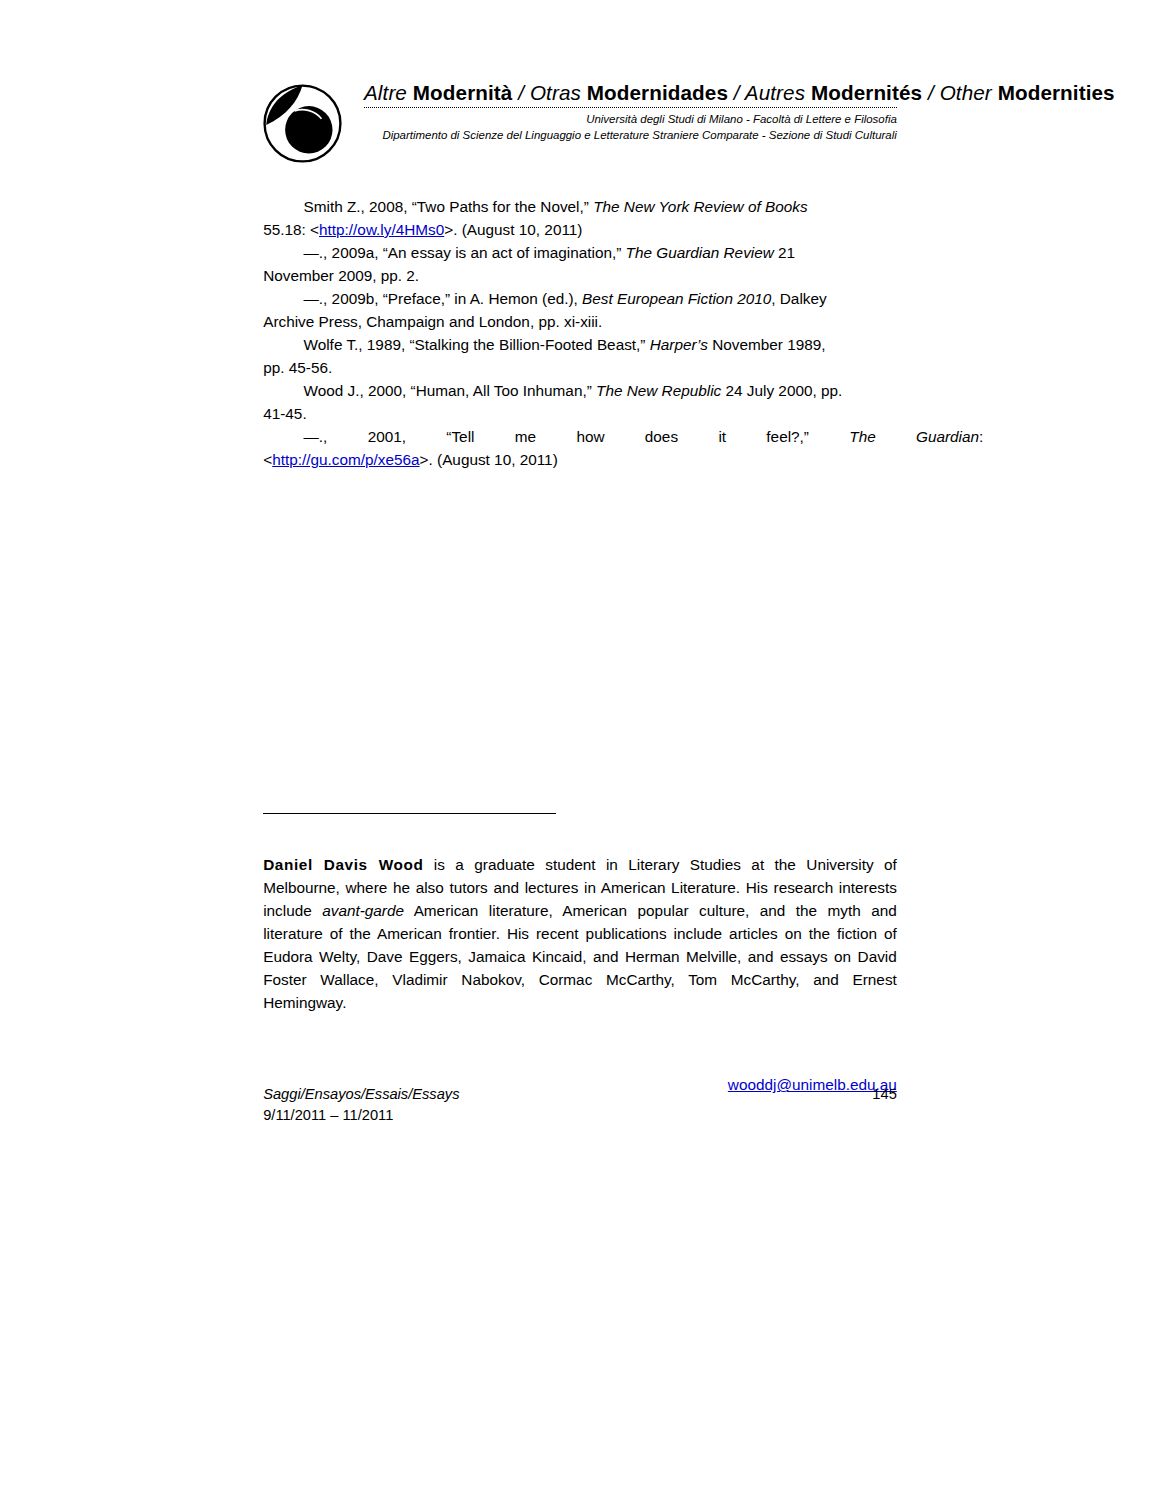Altre Modernità / Otras Modernidades / Autres Modernités / Other Modernities
Università degli Studi di Milano - Facoltà di Lettere e Filosofia
Dipartimento di Scienze del Linguaggio e Letterature Straniere Comparate - Sezione di Studi Culturali
Smith Z., 2008, “Two Paths for the Novel,” The New York Review of Books
55.18: <http://ow.ly/4HMs0>. (August 10, 2011)
—., 2009a, “An essay is an act of imagination,” The Guardian Review 21
November 2009, pp. 2.
—., 2009b, “Preface,” in A. Hemon (ed.), Best European Fiction 2010, Dalkey
Archive Press, Champaign and London, pp. xi-xiii.
Wolfe T., 1989, “Stalking the Billion-Footed Beast,” Harper’s November 1989,
pp. 45-56.
Wood J., 2000, “Human, All Too Inhuman,” The New Republic 24 July 2000, pp.
41-45.
—., 2001,“Tell me how does it feel?,”The Guardian:
<http://gu.com/p/xe56a>. (August 10, 2011)
Daniel Davis Wood is a graduate student in Literary Studies at the University of Melbourne, where he also tutors and lectures in American Literature. His research interests include avant-garde American literature, American popular culture, and the myth and literature of the American frontier. His recent publications include articles on the fiction of Eudora Welty, Dave Eggers, Jamaica Kincaid, and Herman Melville, and essays on David Foster Wallace, Vladimir Nabokov, Cormac McCarthy, Tom McCarthy, and Ernest Hemingway.
wooddj@unimelb.edu.au
Saggi/Ensayos/Essais/Essays 145
9/11/2011 – 11/2011